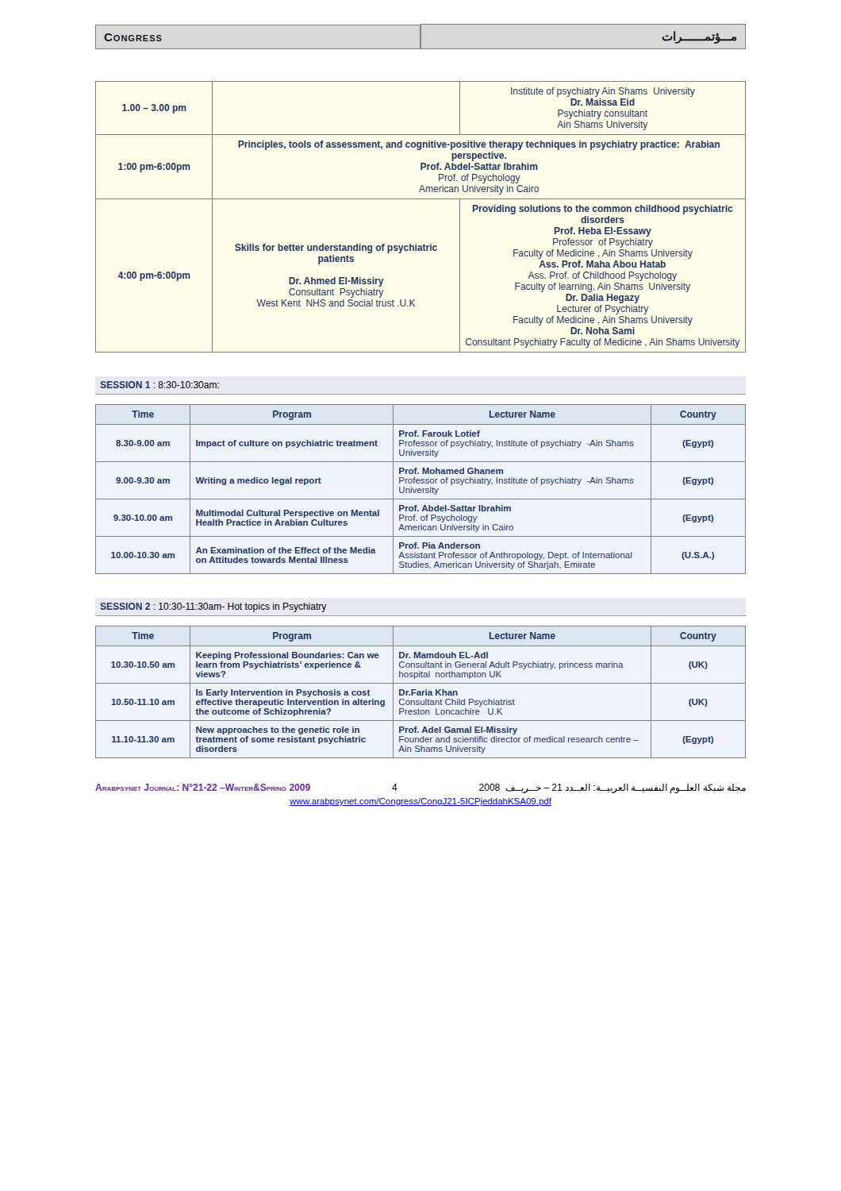Congress
مـــؤتمـــــــرات
| 1.00 – 3.00 pm | | Institute of psychiatry Ain Shams University Dr. Maissa Eid Psychiatry consultant Ain Shams University |
| 1:00 pm-6:00pm | Principles, tools of assessment, and cognitive-positive therapy techniques in psychiatry practice: Arabian perspective. Prof. Abdel-Sattar Ibrahim Prof. of Psychology American University in Cairo |
| 4:00 pm-6:00pm | Skills for better understanding of psychiatric patients Dr. Ahmed El-Missiry Consultant Psychiatry West Kent NHS and Social trust .U.K | Providing solutions to the common childhood psychiatric disorders Prof. Heba El-Essawy Professor of Psychiatry Faculty of Medicine , Ain Shams University Ass. Prof. Maha Abou Hatab Ass. Prof. of Childhood Psychology Faculty of learning, Ain Shams University Dr. Dalia Hegazy Lecturer of Psychiatry Faculty of Medicine , Ain Shams University Dr. Noha Sami Consultant Psychiatry Faculty of Medicine , Ain Shams University |
SESSION 1 : 8:30-10:30am:
| Time | Program | Lecturer Name | Country |
| --- | --- | --- | --- |
| 8.30-9.00 am | Impact of culture on psychiatric treatment | Prof. Farouk Lotief Professor of psychiatry, Institute of psychiatry -Ain Shams University | (Egypt) |
| 9.00-9.30 am | Writing a medico legal report | Prof. Mohamed Ghanem Professor of psychiatry, Institute of psychiatry -Ain Shams University | (Egypt) |
| 9.30-10.00 am | Multimodal Cultural Perspective on Mental Health Practice in Arabian Cultures | Prof. Abdel-Sattar Ibrahim Prof. of Psychology American University in Cairo | (Egypt) |
| 10.00-10.30 am | An Examination of the Effect of the Media on Attitudes towards Mental Illness | Prof. Pia Anderson Assistant Professor of Anthropology, Dept. of International Studies, American University of Sharjah, Emirate | (U.S.A.) |
SESSION 2 : 10:30-11:30am- Hot topics in Psychiatry
| Time | Program | Lecturer Name | Country |
| --- | --- | --- | --- |
| 10.30-10.50 am | Keeping Professional Boundaries: Can we learn from Psychiatrists’ experience & views? | Dr. Mamdouh EL-Adl Consultant in General Adult Psychiatry, princess marina hospital northampton UK | (UK) |
| 10.50-11.10 am | Is Early Intervention in Psychosis a cost effective therapeutic Intervention in altering the outcome of Schizophrenia? | Dr.Faria Khan Consultant Child Psychiatrist Preston Loncachire U.K | (UK) |
| 11.10-11.30 am | New approaches to the genetic role in treatment of some resistant psychiatric disorders | Prof. Adel Gamal El-Missiry Founder and scientific director of medical research centre – Ain Shams University | (Egypt) |
Arabpsynet Journal: N°21-22 –Winter&Spring 2009
4
مجلة شبكة العلــوم النفسيــة العربيــة: العــدد 21 – خــريــف 2008
www.arabpsynet.com/Congress/CongJ21-5ICPjeddahKSA09.pdf